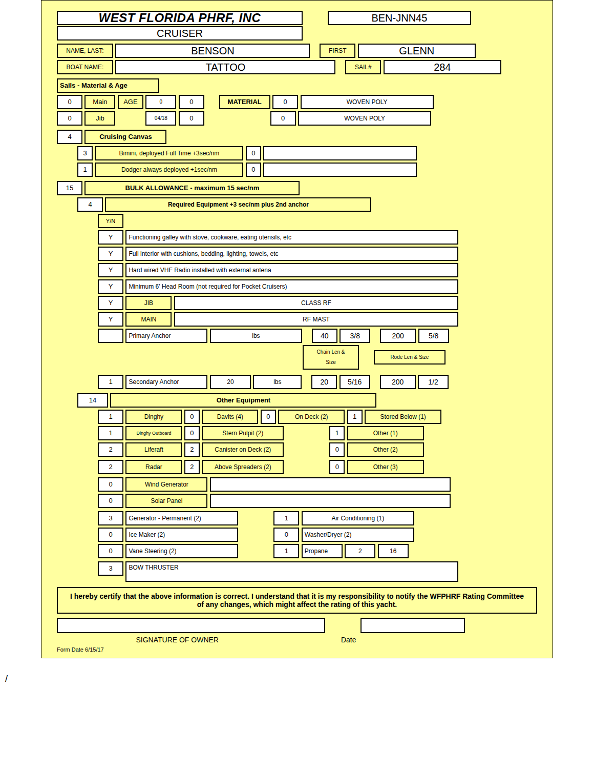WEST FLORIDA PHRF, INC BEN-JNN45
CRUISER
NAME, LAST: BENSON FIRST GLENN
BOAT NAME: TATTOO SAIL# 284
Sails - Material & Age
0 Main AGE 0 0 MATERIAL 0 WOVEN POLY
0 Jib 04/18 0 0 WOVEN POLY
4 Cruising Canvas
3 Bimini, deployed Full Time +3sec/nm 0
1 Dodger always deployed +1sec/nm 0
15 BULK ALLOWANCE - maximum 15 sec/nm
4 Required Equipment +3 sec/nm plus 2nd anchor
Y/N
Y Functioning galley with stove, cookware, eating utensils, etc
Y Full interior with cushions, bedding, lighting, towels, etc
Y Hard wired VHF Radio installed with external antena
Y Minimum 6' Head Room (not required for Pocket Cruisers)
Y JIB CLASS RF
Y MAIN RF MAST
Primary Anchor lbs 40 3/8 200 5/8
Chain Len &
Size Rode Len & Size
1 Secondary Anchor 20 lbs 20 5/16 200 1/2
14 Other Equipment
1 Dinghy 0 Davits (4) 0 On Deck (2) 1 Stored Below (1)
1 Dinghy Outboard 0 Stern Pulpit (2) 1 Other (1)
2 Liferaft 2 Canister on Deck (2) 0 Other (2)
2 Radar 2 Above Spreaders (2) 0 Other (3)
0 Wind Generator
0 Solar Panel
3 Generator - Permanent (2) 1 Air Conditioning (1)
0 Ice Maker (2) 0 Washer/Dryer (2)
0 Vane Steering (2) 1 Propane 2 16
3 BOW THRUSTER
I hereby certify that the above information is correct. I understand that it is my responsibility to notify the WFPHRF Rating Committee of any changes, which might affect the rating of this yacht.
SIGNATURE OF OWNER Date
Form Date 6/15/17
/